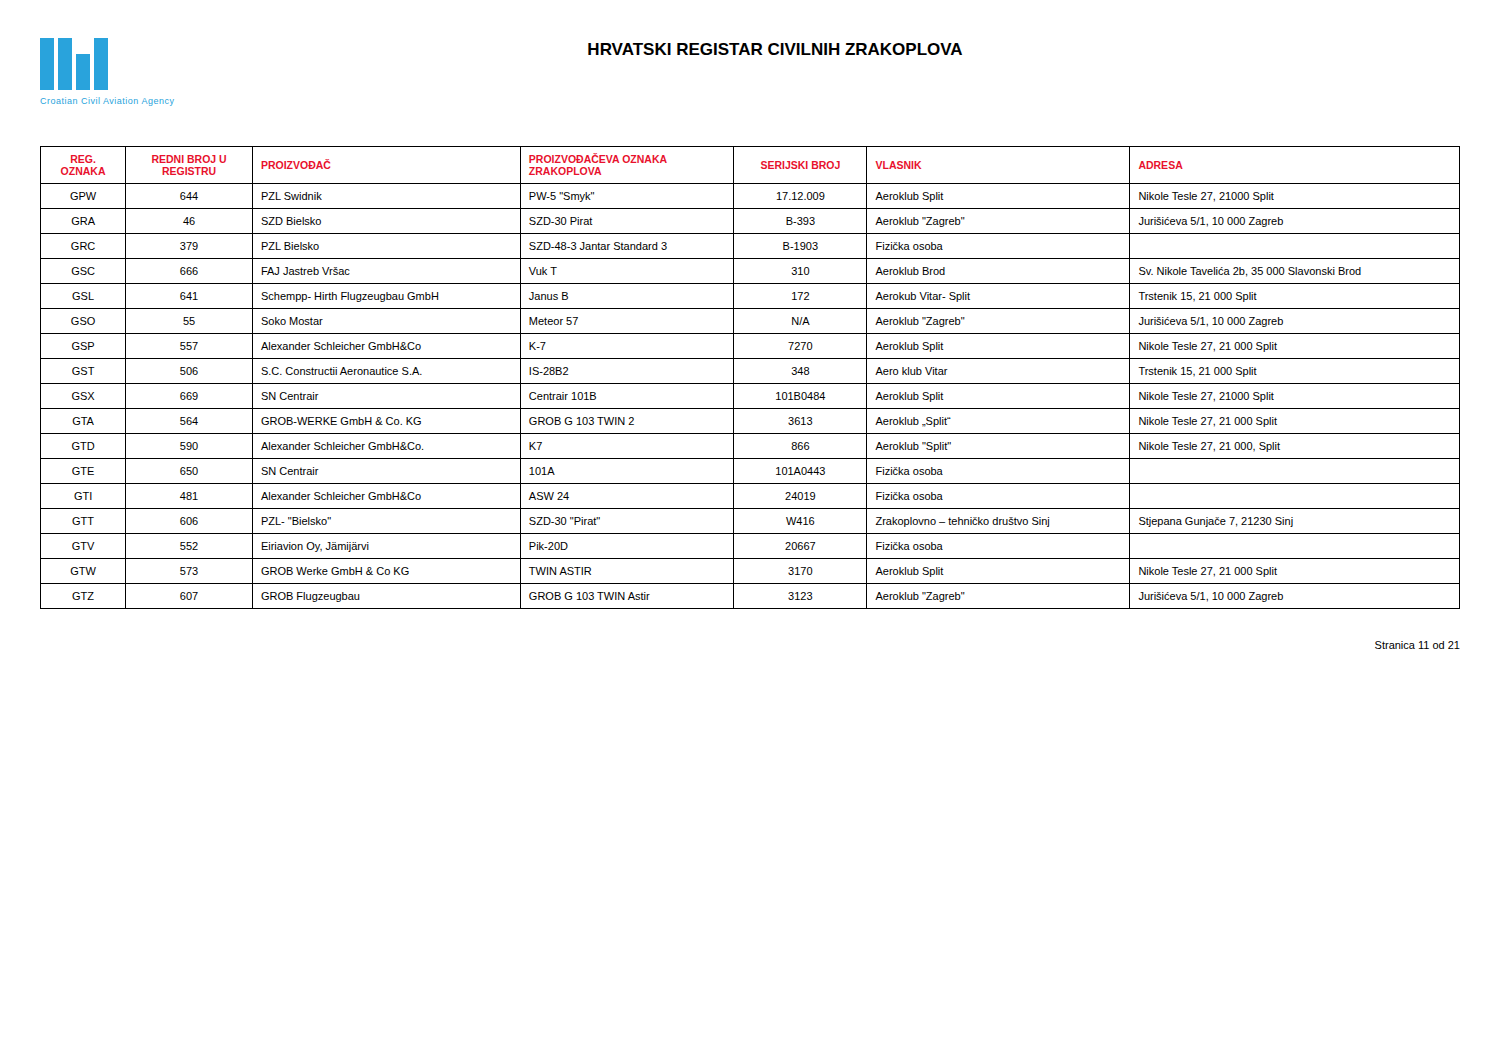Croatian Civil Aviation Agency
HRVATSKI REGISTAR CIVILNIH ZRAKOPLOVA
| REG. OZNAKA | REDNI BROJ U REGISTRU | PROIZVOĐAČ | PROIZVOĐAČEVA OZNAKA ZRAKOPLOVA | SERIJSKI BROJ | VLASNIK | ADRESA |
| --- | --- | --- | --- | --- | --- | --- |
| GPW | 644 | PZL Swidnik | PW-5 "Smyk" | 17.12.009 | Aeroklub Split | Nikole Tesle 27, 21000 Split |
| GRA | 46 | SZD Bielsko | SZD-30 Pirat | B-393 | Aeroklub "Zagreb" | Jurišićeva 5/1, 10 000 Zagreb |
| GRC | 379 | PZL Bielsko | SZD-48-3 Jantar Standard 3 | B-1903 | Fizička osoba | |
| GSC | 666 | FAJ Jastreb Vršac | Vuk T | 310 | Aeroklub Brod | Sv. Nikole Tavelića 2b, 35 000 Slavonski Brod |
| GSL | 641 | Schempp- Hirth Flugzeugbau GmbH | Janus B | 172 | Aerokub Vitar- Split | Trstenik 15, 21 000 Split |
| GSO | 55 | Soko Mostar | Meteor 57 | N/A | Aeroklub "Zagreb" | Jurišićeva 5/1, 10 000 Zagreb |
| GSP | 557 | Alexander Schleicher GmbH&Co | K-7 | 7270 | Aeroklub Split | Nikole Tesle 27, 21 000 Split |
| GST | 506 | S.C. Constructii Aeronautice S.A. | IS-28B2 | 348 | Aero klub Vitar | Trstenik 15, 21 000 Split |
| GSX | 669 | SN Centrair | Centrair 101B | 101B0484 | Aeroklub Split | Nikole Tesle 27, 21000 Split |
| GTA | 564 | GROB-WERKE GmbH & Co. KG | GROB G 103 TWIN 2 | 3613 | Aeroklub „Split“ | Nikole Tesle 27, 21 000 Split |
| GTD | 590 | Alexander Schleicher GmbH&Co. | K7 | 866 | Aeroklub "Split" | Nikole Tesle 27, 21 000, Split |
| GTE | 650 | SN Centrair | 101A | 101A0443 | Fizička osoba | |
| GTI | 481 | Alexander Schleicher GmbH&Co | ASW 24 | 24019 | Fizička osoba | |
| GTT | 606 | PZL- "Bielsko" | SZD-30 "Pirat" | W416 | Zrakoplovno – tehničko društvo Sinj | Stjepana Gunjače 7, 21230 Sinj |
| GTV | 552 | Eiriavion Oy, Jämijärvi | Pik-20D | 20667 | Fizička osoba | |
| GTW | 573 | GROB Werke GmbH & Co KG | TWIN ASTIR | 3170 | Aeroklub Split | Nikole Tesle 27, 21 000 Split |
| GTZ | 607 | GROB Flugzeugbau | GROB G 103 TWIN Astir | 3123 | Aeroklub "Zagreb" | Jurišićeva 5/1, 10 000 Zagreb |
Stranica 11 od 21